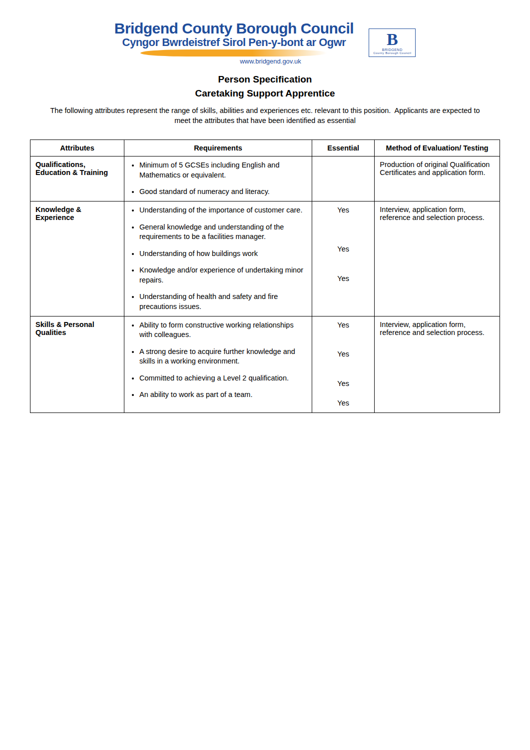Bridgend County Borough Council
Cyngor Bwrdeistref Sirol Pen-y-bont ar Ogwr
www.bridgend.gov.uk
B
BRIDGEND
County Borough Council
Person Specification
Caretaking Support Apprentice
The following attributes represent the range of skills, abilities and experiences etc. relevant to this position. Applicants are expected to meet the attributes that have been identified as essential
| Attributes | Requirements | Essential | Method of Evaluation/ Testing |
| --- | --- | --- | --- |
| Qualifications, Education & Training | Minimum of 5 GCSEs including English and Mathematics or equivalent. Good standard of numeracy and literacy. | | Production of original Qualification Certificates and application form. |
| Knowledge & Experience | Understanding of the importance of customer care. General knowledge and understanding of the requirements to be a facilities manager. Understanding of how buildings work Knowledge and/or experience of undertaking minor repairs. Understanding of health and safety and fire precautions issues. | Yes Yes Yes | Interview, application form, reference and selection process. |
| Skills & Personal Qualities | Ability to form constructive working relationships with colleagues. A strong desire to acquire further knowledge and skills in a working environment. Committed to achieving a Level 2 qualification. An ability to work as part of a team. | Yes Yes Yes Yes | Interview, application form, reference and selection process. |